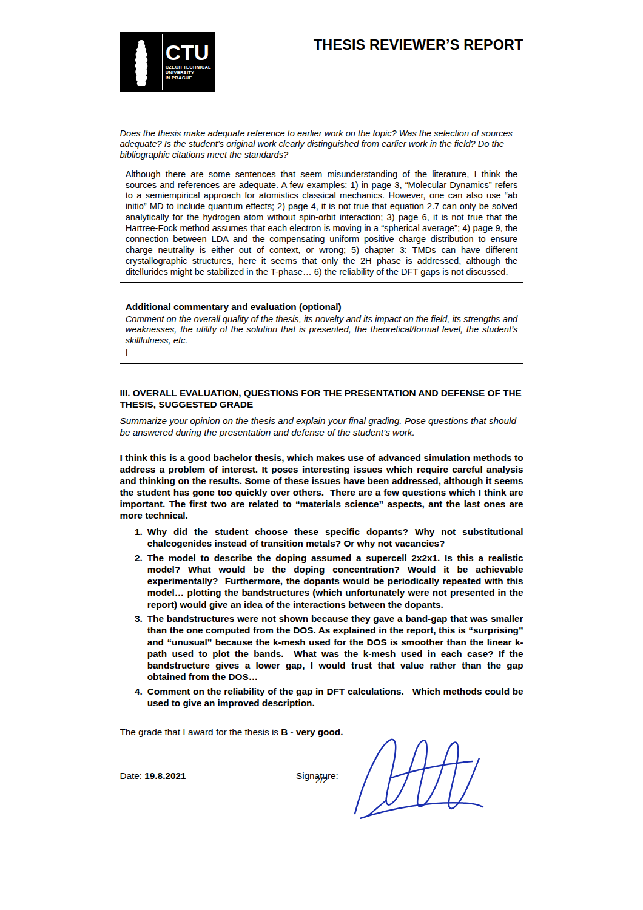CTU
Czech Technical
University
in Prague
THESIS REVIEWER’S REPORT
Does the thesis make adequate reference to earlier work on the topic? Was the selection of sources adequate? Is the student’s original work clearly distinguished from earlier work in the field? Do the bibliographic citations meet the standards?
Although there are some sentences that seem misunderstanding of the literature, I think the sources and references are adequate. A few examples: 1) in page 3, “Molecular Dynamics” refers to a semiempirical approach for atomistics classical mechanics. However, one can also use “ab initio” MD to include quantum effects; 2) page 4, it is not true that equation 2.7 can only be solved analytically for the hydrogen atom without spin-orbit interaction; 3) page 6, it is not true that the Hartree-Fock method assumes that each electron is moving in a “spherical average”; 4) page 9, the connection between LDA and the compensating uniform positive charge distribution to ensure charge neutrality is either out of context, or wrong; 5) chapter 3: TMDs can have different crystallographic structures, here it seems that only the 2H phase is addressed, although the ditellurides might be stabilized in the T-phase… 6) the reliability of the DFT gaps is not discussed.
Additional commentary and evaluation (optional)
Comment on the overall quality of the thesis, its novelty and its impact on the field, its strengths and weaknesses, the utility of the solution that is presented, the theoretical/formal level, the student’s skillfulness, etc.
I
III. OVERALL EVALUATION, QUESTIONS FOR THE PRESENTATION AND DEFENSE OF THE THESIS, SUGGESTED GRADE
Summarize your opinion on the thesis and explain your final grading. Pose questions that should be answered during the presentation and defense of the student’s work.
I think this is a good bachelor thesis, which makes use of advanced simulation methods to address a problem of interest. It poses interesting issues which require careful analysis and thinking on the results. Some of these issues have been addressed, although it seems the student has gone too quickly over others. There are a few questions which I think are important. The first two are related to “materials science” aspects, ant the last ones are more technical.
Why did the student choose these specific dopants? Why not substitutional chalcogenides instead of transition metals? Or why not vacancies?
The model to describe the doping assumed a supercell 2x2x1. Is this a realistic model? What would be the doping concentration? Would it be achievable experimentally? Furthermore, the dopants would be periodically repeated with this model… plotting the bandstructures (which unfortunately were not presented in the report) would give an idea of the interactions between the dopants.
The bandstructures were not shown because they gave a band-gap that was smaller than the one computed from the DOS. As explained in the report, this is “surprising” and “unusual” because the k-mesh used for the DOS is smoother than the linear k-path used to plot the bands. What was the k-mesh used in each case? If the bandstructure gives a lower gap, I would trust that value rather than the gap obtained from the DOS…
Comment on the reliability of the gap in DFT calculations. Which methods could be used to give an improved description.
The grade that I award for the thesis is B - very good.
Date: 19.8.2021
Signature:
2/2